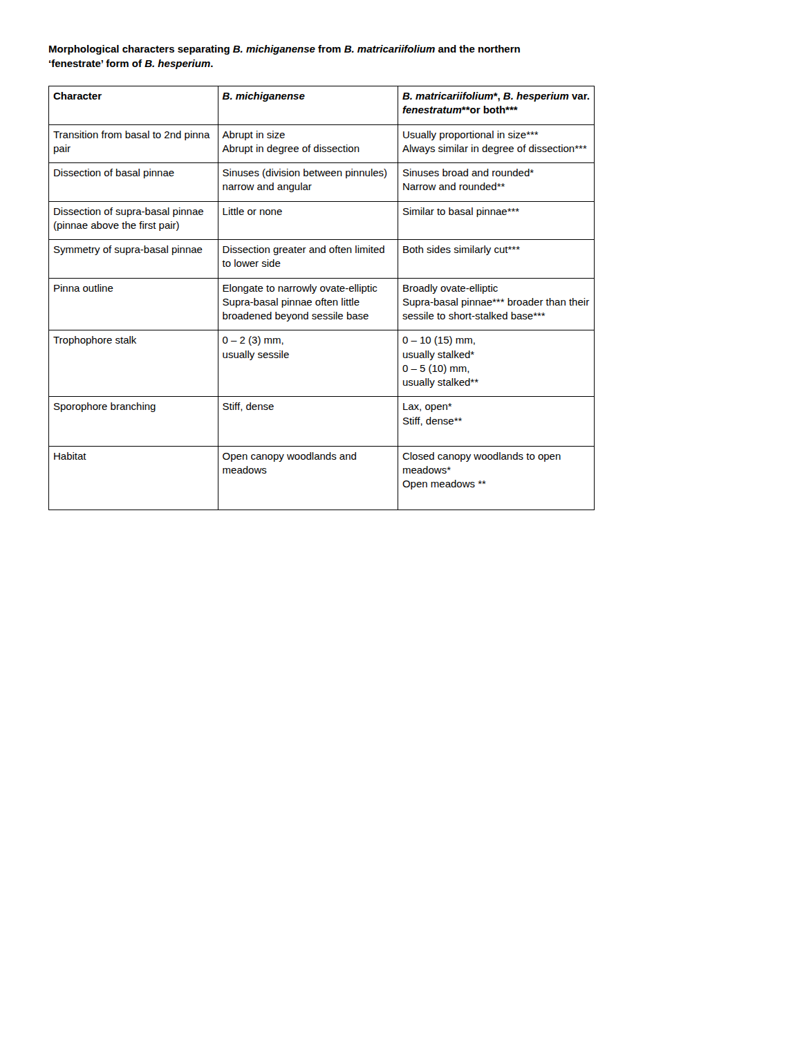Morphological characters separating B. michiganense from B. matricariifolium and the northern ‘fenestrate’ form of B. hesperium.
| Character | B. michiganense | B. matricariifolium *, B. hesperium var. fenestratum **or both*** |
| --- | --- | --- |
| Transition from basal to 2nd pinna pair | Abrupt in size Abrupt in degree of dissection | Usually proportional in size*** Always similar in degree of dissection*** |
| Dissection of basal pinnae | Sinuses (division between pinnules) narrow and angular | Sinuses broad and rounded* Narrow and rounded** |
| Dissection of supra-basal pinnae (pinnae above the first pair) | Little or none | Similar to basal pinnae*** |
| Symmetry of supra-basal pinnae | Dissection greater and often limited to lower side | Both sides similarly cut*** |
| Pinna outline | Elongate to narrowly ovate-elliptic Supra-basal pinnae often little broadened beyond sessile base | Broadly ovate-elliptic Supra-basal pinnae*** broader than their sessile to short-stalked base*** |
| Trophophore stalk | 0 – 2 (3) mm, usually sessile | 0 – 10 (15) mm, usually stalked* 0 – 5 (10) mm, usually stalked** |
| Sporophore branching | Stiff, dense | Lax, open* Stiff, dense** |
| Habitat | Open canopy woodlands and meadows | Closed canopy woodlands to open meadows* Open meadows ** |